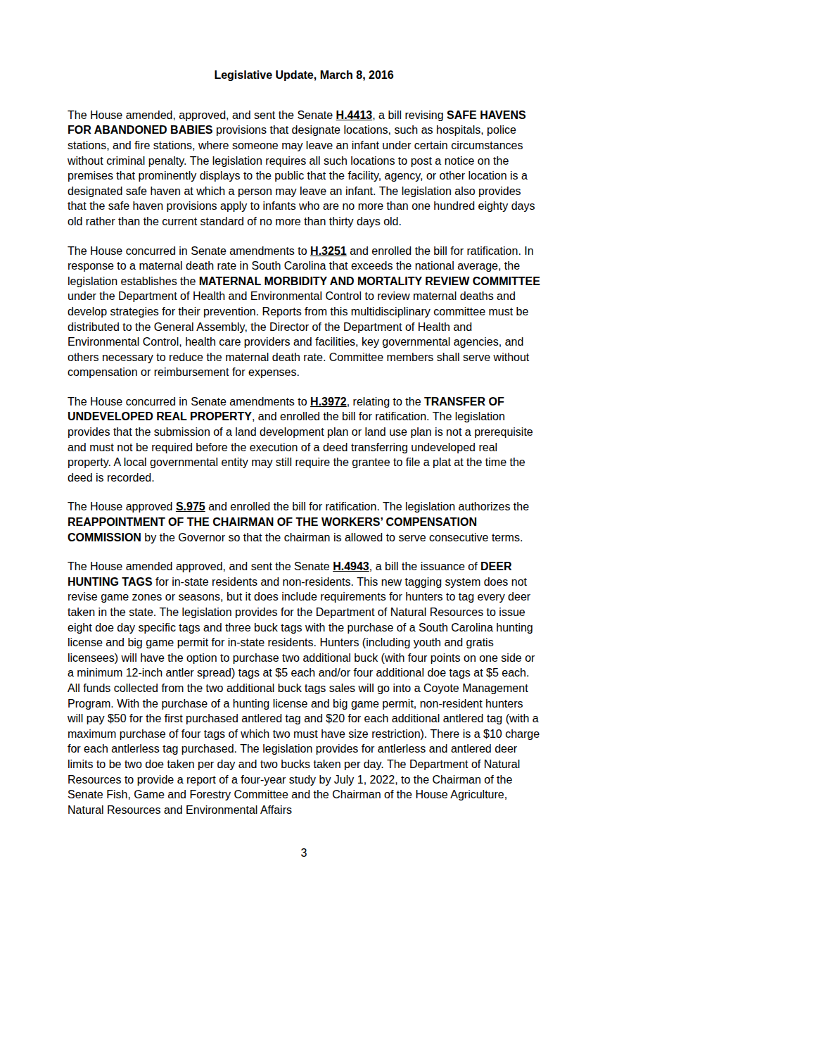Legislative Update, March 8, 2016
The House amended, approved, and sent the Senate H.4413, a bill revising SAFE HAVENS FOR ABANDONED BABIES provisions that designate locations, such as hospitals, police stations, and fire stations, where someone may leave an infant under certain circumstances without criminal penalty. The legislation requires all such locations to post a notice on the premises that prominently displays to the public that the facility, agency, or other location is a designated safe haven at which a person may leave an infant. The legislation also provides that the safe haven provisions apply to infants who are no more than one hundred eighty days old rather than the current standard of no more than thirty days old.
The House concurred in Senate amendments to H.3251 and enrolled the bill for ratification. In response to a maternal death rate in South Carolina that exceeds the national average, the legislation establishes the MATERNAL MORBIDITY AND MORTALITY REVIEW COMMITTEE under the Department of Health and Environmental Control to review maternal deaths and develop strategies for their prevention. Reports from this multidisciplinary committee must be distributed to the General Assembly, the Director of the Department of Health and Environmental Control, health care providers and facilities, key governmental agencies, and others necessary to reduce the maternal death rate. Committee members shall serve without compensation or reimbursement for expenses.
The House concurred in Senate amendments to H.3972, relating to the TRANSFER OF UNDEVELOPED REAL PROPERTY, and enrolled the bill for ratification. The legislation provides that the submission of a land development plan or land use plan is not a prerequisite and must not be required before the execution of a deed transferring undeveloped real property. A local governmental entity may still require the grantee to file a plat at the time the deed is recorded.
The House approved S.975 and enrolled the bill for ratification. The legislation authorizes the REAPPOINTMENT OF THE CHAIRMAN OF THE WORKERS’ COMPENSATION COMMISSION by the Governor so that the chairman is allowed to serve consecutive terms.
The House amended approved, and sent the Senate H.4943, a bill the issuance of DEER HUNTING TAGS for in-state residents and non-residents. This new tagging system does not revise game zones or seasons, but it does include requirements for hunters to tag every deer taken in the state. The legislation provides for the Department of Natural Resources to issue eight doe day specific tags and three buck tags with the purchase of a South Carolina hunting license and big game permit for in-state residents. Hunters (including youth and gratis licensees) will have the option to purchase two additional buck (with four points on one side or a minimum 12-inch antler spread) tags at $5 each and/or four additional doe tags at $5 each. All funds collected from the two additional buck tags sales will go into a Coyote Management Program. With the purchase of a hunting license and big game permit, non-resident hunters will pay $50 for the first purchased antlered tag and $20 for each additional antlered tag (with a maximum purchase of four tags of which two must have size restriction). There is a $10 charge for each antlerless tag purchased. The legislation provides for antlerless and antlered deer limits to be two doe taken per day and two bucks taken per day. The Department of Natural Resources to provide a report of a four-year study by July 1, 2022, to the Chairman of the Senate Fish, Game and Forestry Committee and the Chairman of the House Agriculture, Natural Resources and Environmental Affairs
3